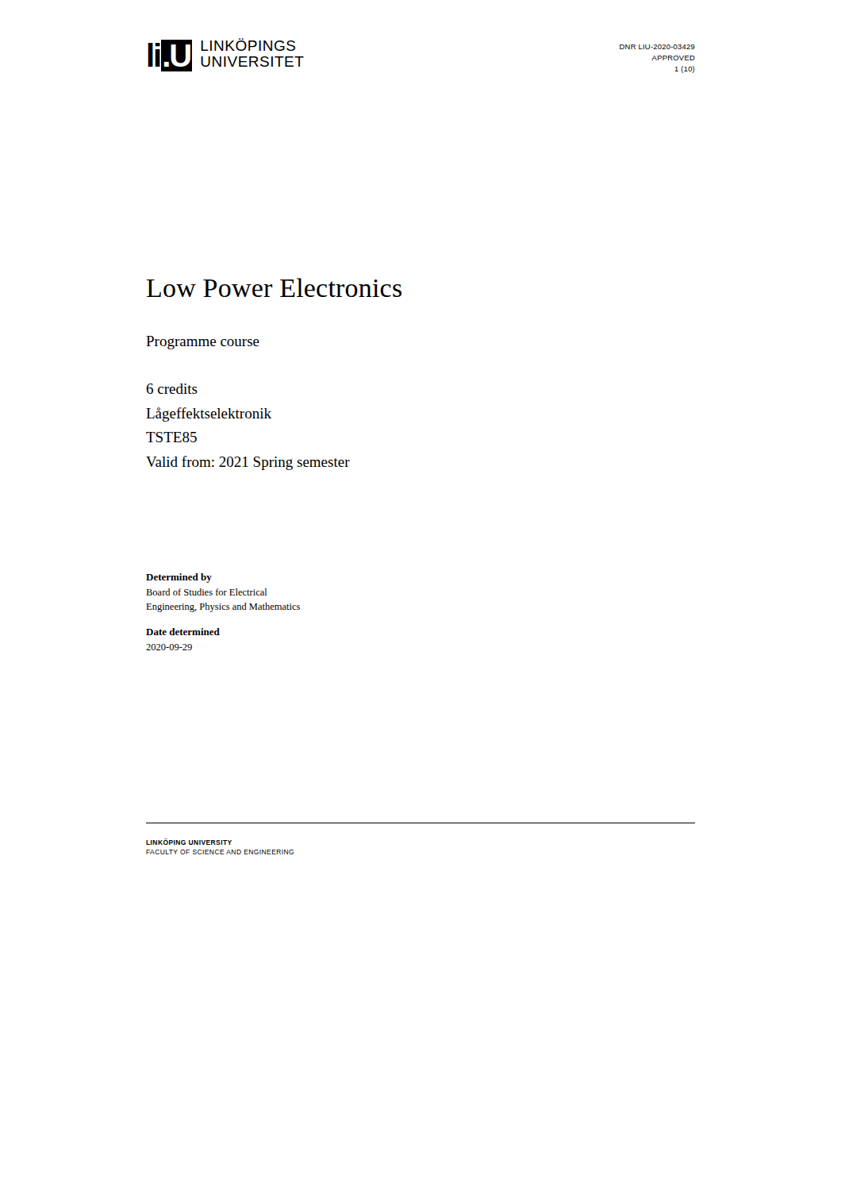li.U
Linköpings universitet
DNR LIU-2020-03429
APPROVED
1 (10)
Low Power Electronics
Programme course
6 credits
Lågeffektselektronik
TSTE85
Valid from: 2021 Spring semester
Determined by
Board of Studies for Electrical
Engineering, Physics and Mathematics
Date determined
2020-09-29
Linköping university
Faculty of Science and Engineering